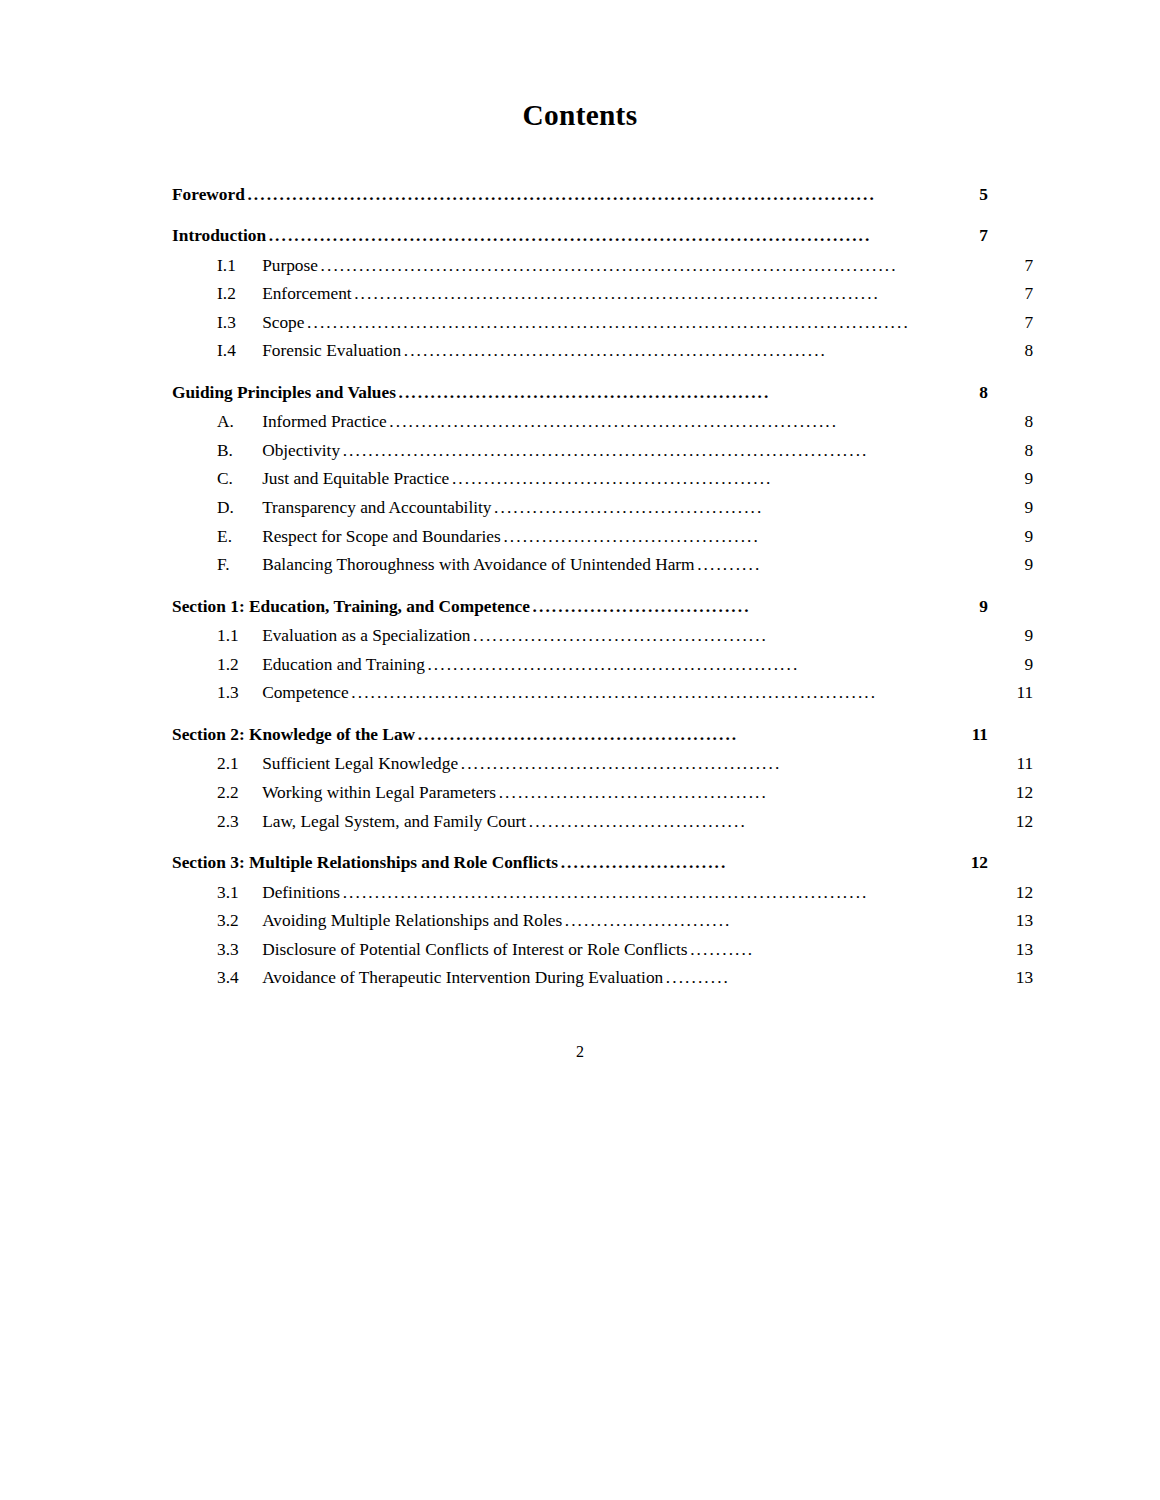Contents
Foreword .................................................................................................. 5
Introduction .............................................................................................. 7
I.1 Purpose .......................................................................................... 7
I.2 Enforcement .................................................................................. 7
I.3 Scope .............................................................................................. 7
I.4 Forensic Evaluation .................................................................. 8
Guiding Principles and Values .......................................................... 8
A. Informed Practice ...................................................................... 8
B. Objectivity .................................................................................. 8
C. Just and Equitable Practice .................................................. 9
D. Transparency and Accountability .......................................... 9
E. Respect for Scope and Boundaries ........................................ 9
F. Balancing Thoroughness with Avoidance of Unintended Harm .......... 9
Section 1: Education, Training, and Competence .................................. 9
1.1 Evaluation as a Specialization .............................................. 9
1.2 Education and Training .......................................................... 9
1.3 Competence .................................................................................. 11
Section 2: Knowledge of the Law .................................................. 11
2.1 Sufficient Legal Knowledge .................................................. 11
2.2 Working within Legal Parameters .......................................... 12
2.3 Law, Legal System, and Family Court .................................. 12
Section 3: Multiple Relationships and Role Conflicts .......................... 12
3.1 Definitions .................................................................................. 12
3.2 Avoiding Multiple Relationships and Roles .......................... 13
3.3 Disclosure of Potential Conflicts of Interest or Role Conflicts .......... 13
3.4 Avoidance of Therapeutic Intervention During Evaluation .......... 13
2